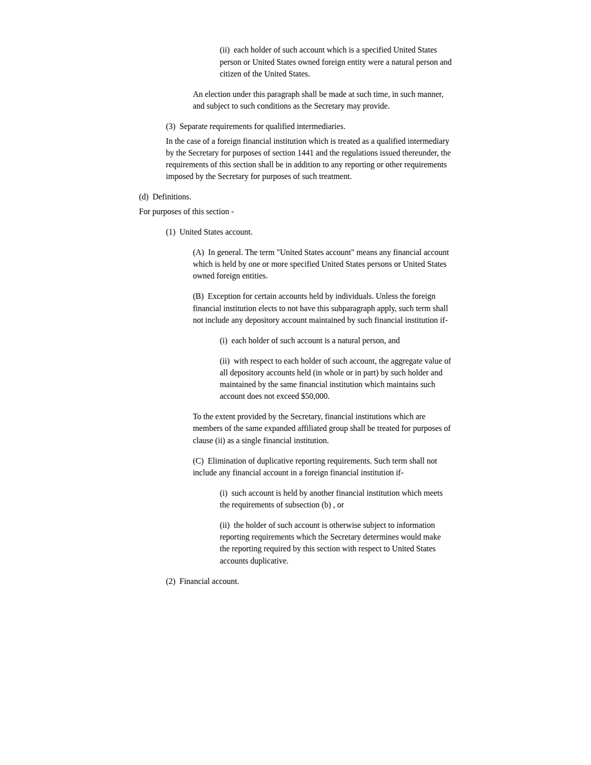(ii) each holder of such account which is a specified United States person or United States owned foreign entity were a natural person and citizen of the United States.
An election under this paragraph shall be made at such time, in such manner, and subject to such conditions as the Secretary may provide.
(3) Separate requirements for qualified intermediaries.
In the case of a foreign financial institution which is treated as a qualified intermediary by the Secretary for purposes of section 1441 and the regulations issued thereunder, the requirements of this section shall be in addition to any reporting or other requirements imposed by the Secretary for purposes of such treatment.
(d) Definitions.
For purposes of this section -
(1) United States account.
(A) In general. The term "United States account" means any financial account which is held by one or more specified United States persons or United States owned foreign entities.
(B) Exception for certain accounts held by individuals. Unless the foreign financial institution elects to not have this subparagraph apply, such term shall not include any depository account maintained by such financial institution if-
(i) each holder of such account is a natural person, and
(ii) with respect to each holder of such account, the aggregate value of all depository accounts held (in whole or in part) by such holder and maintained by the same financial institution which maintains such account does not exceed $50,000.
To the extent provided by the Secretary, financial institutions which are members of the same expanded affiliated group shall be treated for purposes of clause (ii) as a single financial institution.
(C) Elimination of duplicative reporting requirements. Such term shall not include any financial account in a foreign financial institution if-
(i) such account is held by another financial institution which meets the requirements of subsection (b) , or
(ii) the holder of such account is otherwise subject to information reporting requirements which the Secretary determines would make the reporting required by this section with respect to United States accounts duplicative.
(2) Financial account.